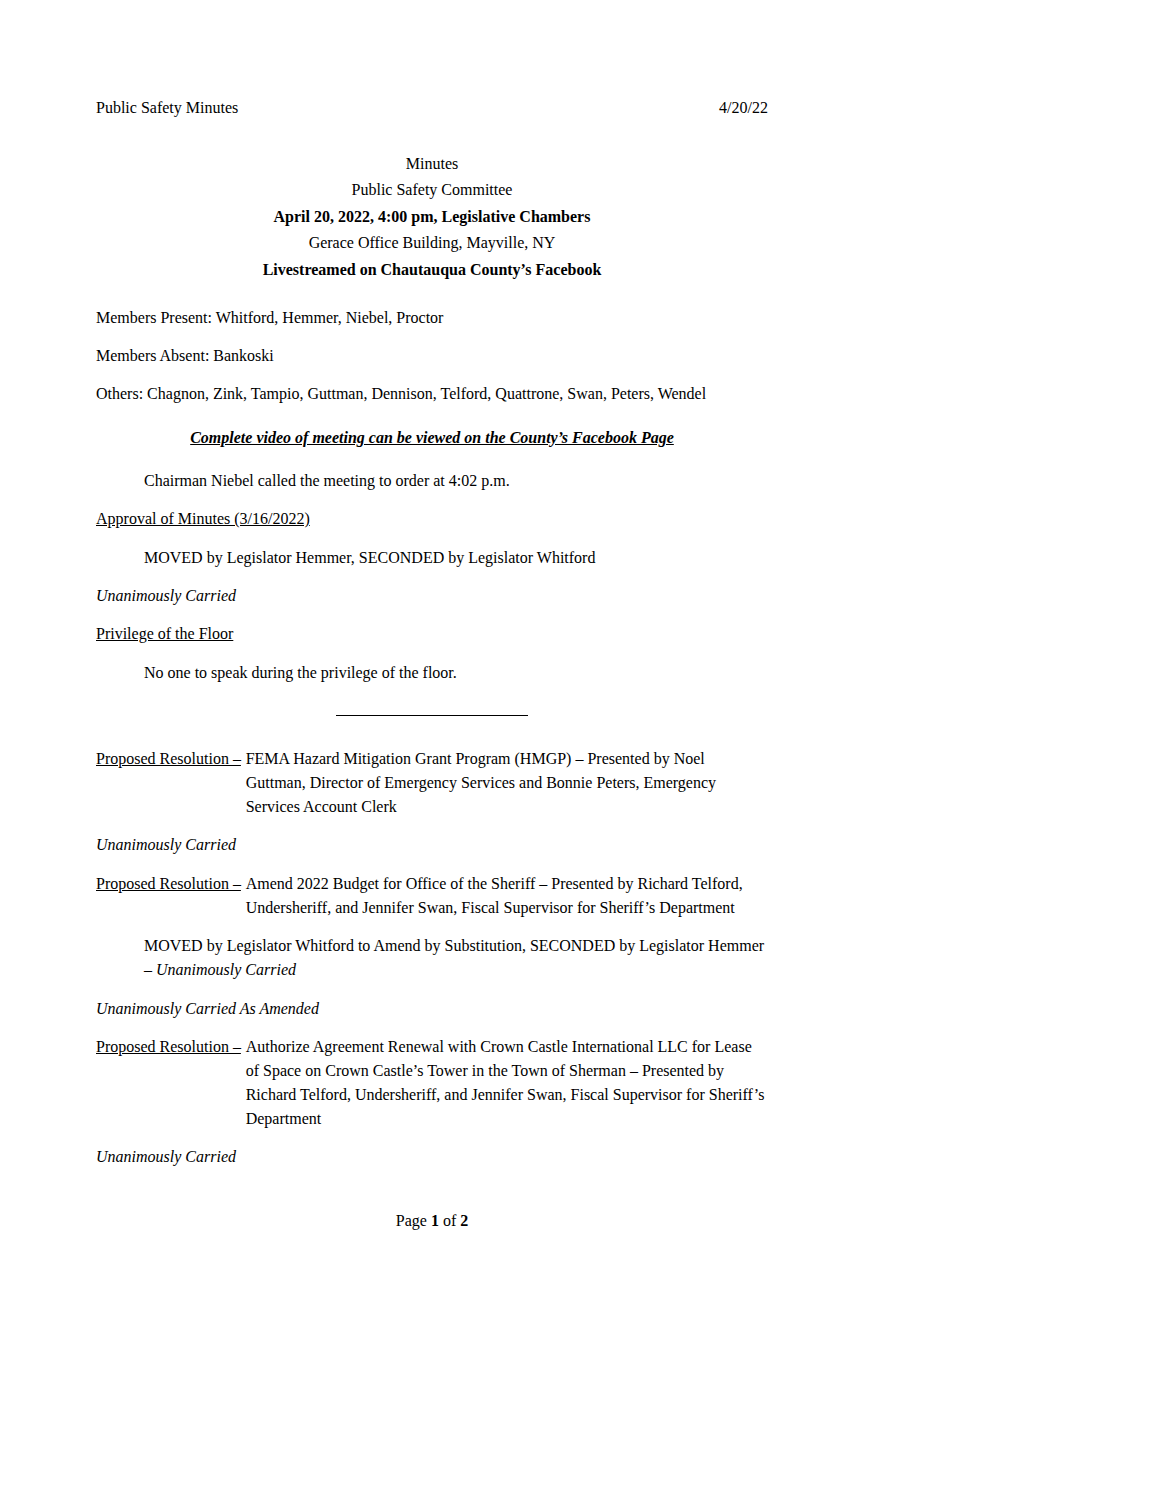Public Safety Minutes 4/20/22
Minutes
Public Safety Committee
April 20, 2022, 4:00 pm, Legislative Chambers
Gerace Office Building, Mayville, NY
Livestreamed on Chautauqua County’s Facebook
Members Present: Whitford, Hemmer, Niebel, Proctor
Members Absent: Bankoski
Others: Chagnon, Zink, Tampio, Guttman, Dennison, Telford, Quattrone, Swan, Peters, Wendel
Complete video of meeting can be viewed on the County’s Facebook Page
Chairman Niebel called the meeting to order at 4:02 p.m.
Approval of Minutes (3/16/2022)
MOVED by Legislator Hemmer, SECONDED by Legislator Whitford
Unanimously Carried
Privilege of the Floor
No one to speak during the privilege of the floor.
Proposed Resolution – FEMA Hazard Mitigation Grant Program (HMGP) – Presented by Noel Guttman, Director of Emergency Services and Bonnie Peters, Emergency Services Account Clerk
Unanimously Carried
Proposed Resolution – Amend 2022 Budget for Office of the Sheriff – Presented by Richard Telford, Undersheriff, and Jennifer Swan, Fiscal Supervisor for Sheriff’s Department
MOVED by Legislator Whitford to Amend by Substitution, SECONDED by Legislator Hemmer – Unanimously Carried
Unanimously Carried As Amended
Proposed Resolution – Authorize Agreement Renewal with Crown Castle International LLC for Lease of Space on Crown Castle’s Tower in the Town of Sherman – Presented by Richard Telford, Undersheriff, and Jennifer Swan, Fiscal Supervisor for Sheriff’s Department
Unanimously Carried
Page 1 of 2